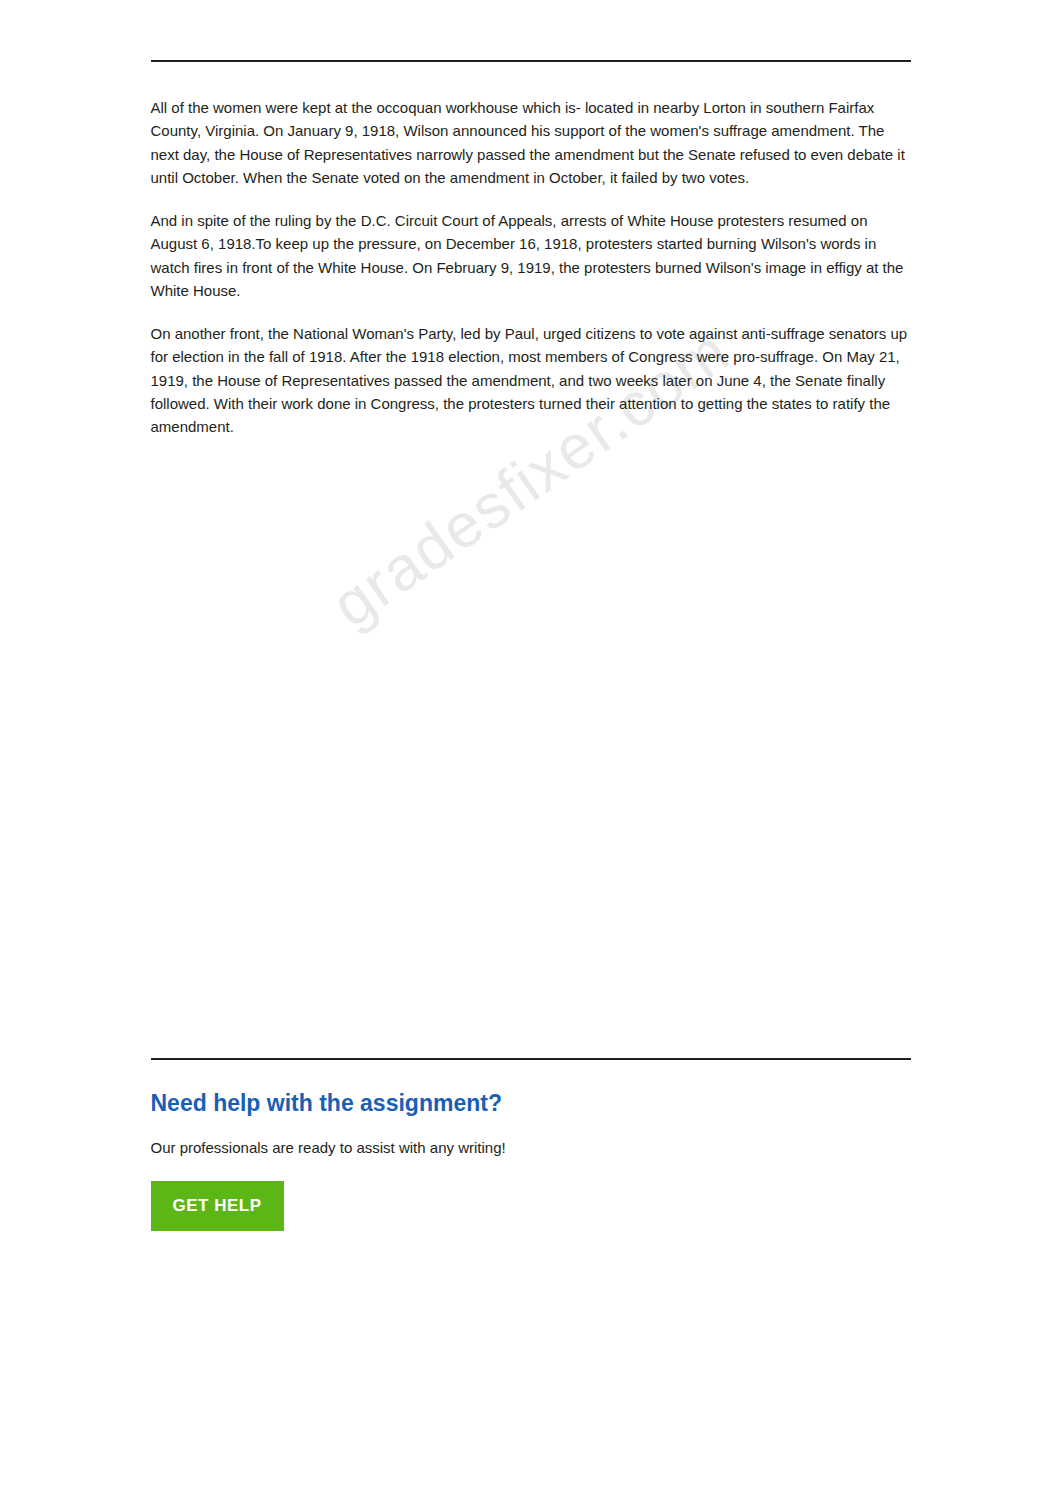gradesfixer.com
All of the women were kept at the occoquan workhouse which is- located in nearby Lorton in southern Fairfax County, Virginia. On January 9, 1918, Wilson announced his support of the women's suffrage amendment. The next day, the House of Representatives narrowly passed the amendment but the Senate refused to even debate it until October. When the Senate voted on the amendment in October, it failed by two votes.
And in spite of the ruling by the D.C. Circuit Court of Appeals, arrests of White House protesters resumed on August 6, 1918.To keep up the pressure, on December 16, 1918, protesters started burning Wilson's words in watch fires in front of the White House. On February 9, 1919, the protesters burned Wilson's image in effigy at the White House.
On another front, the National Woman's Party, led by Paul, urged citizens to vote against anti-suffrage senators up for election in the fall of 1918. After the 1918 election, most members of Congress were pro-suffrage. On May 21, 1919, the House of Representatives passed the amendment, and two weeks later on June 4, the Senate finally followed. With their work done in Congress, the protesters turned their attention to getting the states to ratify the amendment.
Need help with the assignment?
Our professionals are ready to assist with any writing!
GET HELP